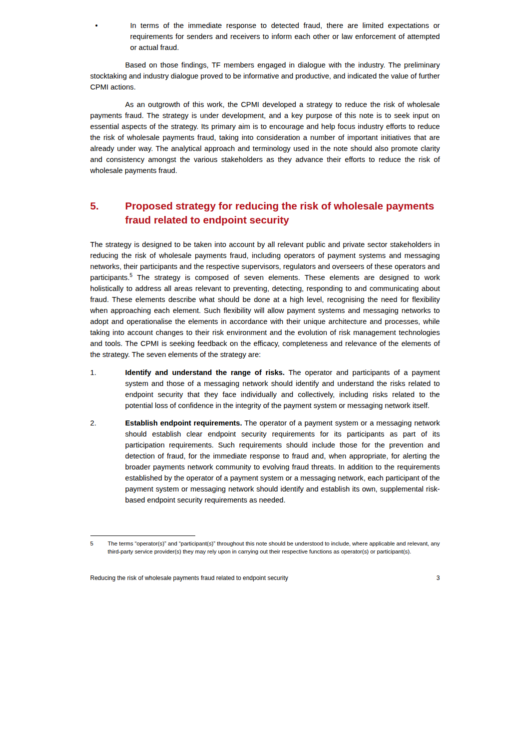•
In terms of the immediate response to detected fraud, there are limited expectations or requirements for senders and receivers to inform each other or law enforcement of attempted or actual fraud.
Based on those findings, TF members engaged in dialogue with the industry. The preliminary stocktaking and industry dialogue proved to be informative and productive, and indicated the value of further CPMI actions.
As an outgrowth of this work, the CPMI developed a strategy to reduce the risk of wholesale payments fraud. The strategy is under development, and a key purpose of this note is to seek input on essential aspects of the strategy. Its primary aim is to encourage and help focus industry efforts to reduce the risk of wholesale payments fraud, taking into consideration a number of important initiatives that are already under way. The analytical approach and terminology used in the note should also promote clarity and consistency amongst the various stakeholders as they advance their efforts to reduce the risk of wholesale payments fraud.
5. Proposed strategy for reducing the risk of wholesale payments fraud related to endpoint security
The strategy is designed to be taken into account by all relevant public and private sector stakeholders in reducing the risk of wholesale payments fraud, including operators of payment systems and messaging networks, their participants and the respective supervisors, regulators and overseers of these operators and participants.5 The strategy is composed of seven elements. These elements are designed to work holistically to address all areas relevant to preventing, detecting, responding to and communicating about fraud. These elements describe what should be done at a high level, recognising the need for flexibility when approaching each element. Such flexibility will allow payment systems and messaging networks to adopt and operationalise the elements in accordance with their unique architecture and processes, while taking into account changes to their risk environment and the evolution of risk management technologies and tools. The CPMI is seeking feedback on the efficacy, completeness and relevance of the elements of the strategy. The seven elements of the strategy are:
1.
Identify and understand the range of risks. The operator and participants of a payment system and those of a messaging network should identify and understand the risks related to endpoint security that they face individually and collectively, including risks related to the potential loss of confidence in the integrity of the payment system or messaging network itself.
2.
Establish endpoint requirements. The operator of a payment system or a messaging network should establish clear endpoint security requirements for its participants as part of its participation requirements. Such requirements should include those for the prevention and detection of fraud, for the immediate response to fraud and, when appropriate, for alerting the broader payments network community to evolving fraud threats. In addition to the requirements established by the operator of a payment system or a messaging network, each participant of the payment system or messaging network should identify and establish its own, supplemental risk-based endpoint security requirements as needed.
5
The terms “operator(s)” and “participant(s)” throughout this note should be understood to include, where applicable and relevant, any third-party service provider(s) they may rely upon in carrying out their respective functions as operator(s) or participant(s).
Reducing the risk of wholesale payments fraud related to endpoint security 3